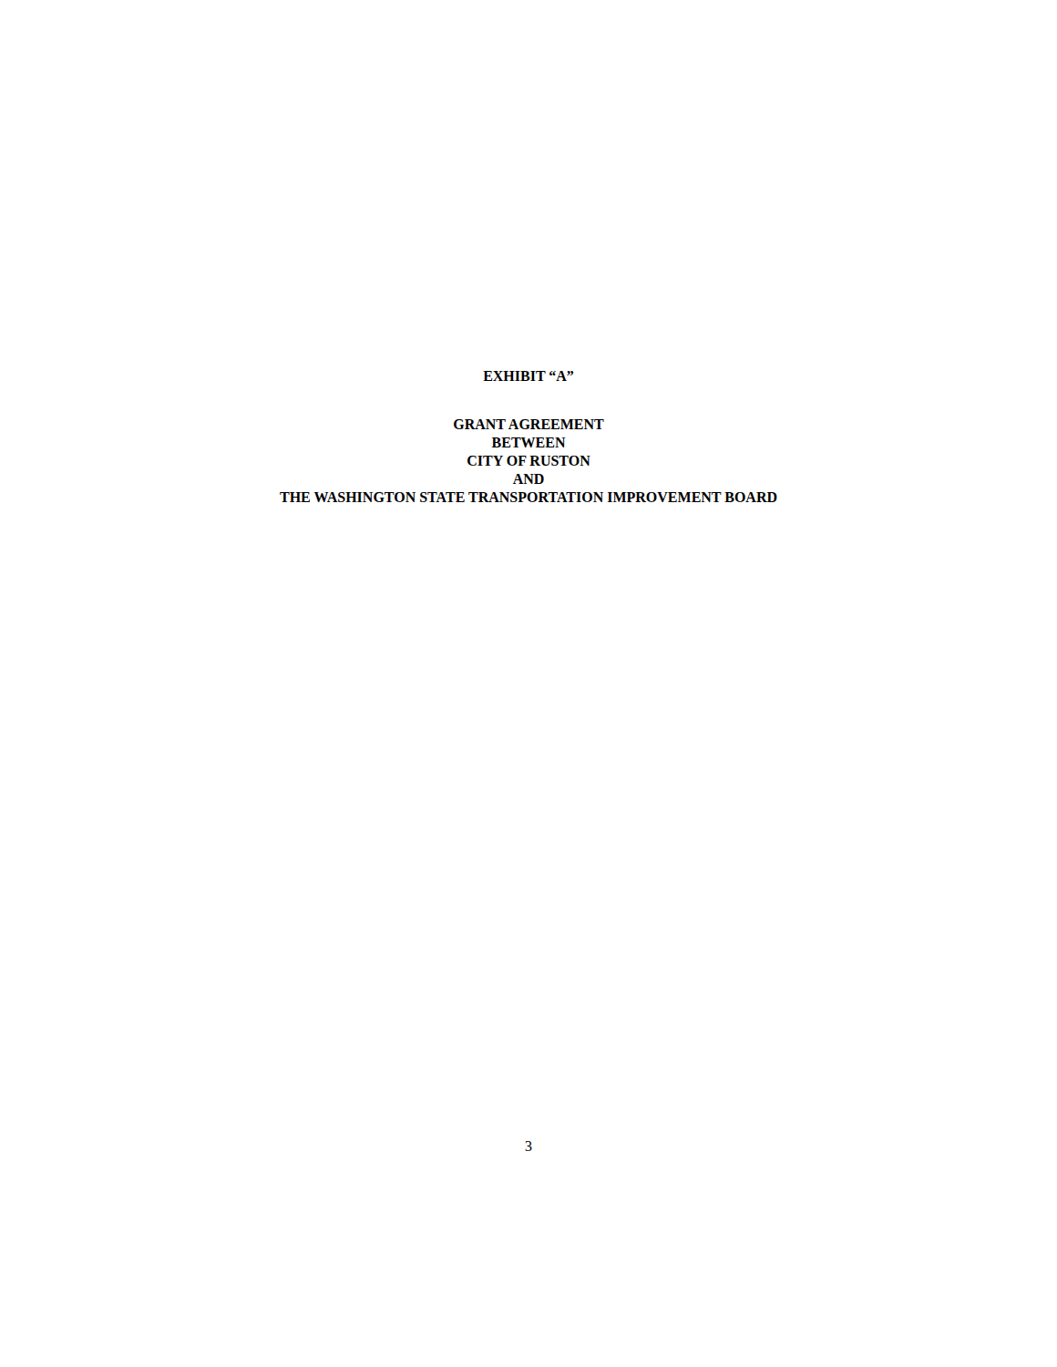EXHIBIT “A”
GRANT AGREEMENT
BETWEEN
CITY OF RUSTON
AND
THE WASHINGTON STATE TRANSPORTATION IMPROVEMENT BOARD
3